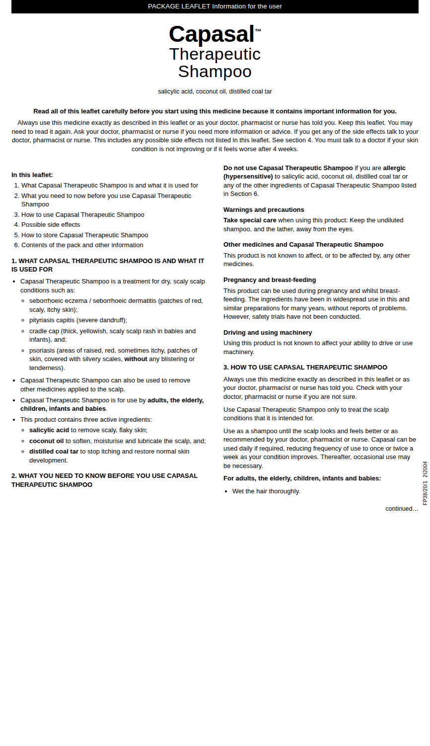PACKAGE LEAFLET Information for the user
Capasal™
Therapeutic
Shampoo
salicylic acid, coconut oil, distilled coal tar
Read all of this leaflet carefully before you start using this medicine because it contains important information for you.
Always use this medicine exactly as described in this leaflet or as your doctor, pharmacist or nurse has told you. Keep this leaflet. You may need to read it again. Ask your doctor, pharmacist or nurse if you need more information or advice. If you get any of the side effects talk to your doctor, pharmacist or nurse. This includes any possible side effects not listed in this leaflet. See section 4. You must talk to a doctor if your skin condition is not improving or if it feels worse after 4 weeks.
In this leaflet:
What Capasal Therapeutic Shampoo is and what it is used for
What you need to now before you use Capasal Therapeutic Shampoo
How to use Capasal Therapeutic Shampoo
Possible side effects
How to store Capasal Therapeutic Shampoo
Contents of the pack and other information
1. What Capasal Therapeutic Shampoo is and what it is used for
Capasal Therapeutic Shampoo is a treatment for dry, scaly scalp conditions such as:
seborrhoeic eczema / seborrhoeic dermatitis (patches of red, scaly, itchy skin);
pityriasis capitis (severe dandruff);
cradle cap (thick, yellowish, scaly scalp rash in babies and infants), and;
psoriasis (areas of raised, red, sometimes itchy, patches of skin, covered with silvery scales, without any blistering or tenderness).
Capasal Therapeutic Shampoo can also be used to remove other medicines applied to the scalp.
Capasal Therapeutic Shampoo is for use by adults, the elderly, children, infants and babies.
This product contains three active ingredients:
salicylic acid to remove scaly, flaky skin;
coconut oil to soften, moisturise and lubricate the scalp, and;
distilled coal tar to stop itching and restore normal skin development.
2. What you need to know before you use Capasal Therapeutic Shampoo
Do not use Capasal Therapeutic Shampoo if you are allergic (hypersensitive) to salicylic acid, coconut oil, distilled coal tar or any of the other ingredients of Capasal Therapeutic Shampoo listed in Section 6.
Warnings and precautions
Take special care when using this product: Keep the undiluted shampoo, and the lather, away from the eyes.
Other medicines and Capasal Therapeutic Shampoo
This product is not known to affect, or to be affected by, any other medicines.
Pregnancy and breast-feeding
This product can be used during pregnancy and whilst breast-feeding. The ingredients have been in widespread use in this and similar preparations for many years, without reports of problems. However, safety trials have not been conducted.
Driving and using machinery
Using this product is not known to affect your ability to drive or use machinery.
3. How to use Capasal Therapeutic Shampoo
Always use this medicine exactly as described in this leaflet or as your doctor, pharmacist or nurse has told you. Check with your doctor, pharmacist or nurse if you are not sure.
Use Capasal Therapeutic Shampoo only to treat the scalp conditions that it is intended for.
Use as a shampoo until the scalp looks and feels better or as recommended by your doctor, pharmacist or nurse. Capasal can be used daily if required, reducing frequency of use to once or twice a week as your condition improves. Thereafter, occasional use may be necessary.
For adults, the elderly, children, infants and babies:
Wet the hair thoroughly.
continued…
FP38/20/1 2I2004